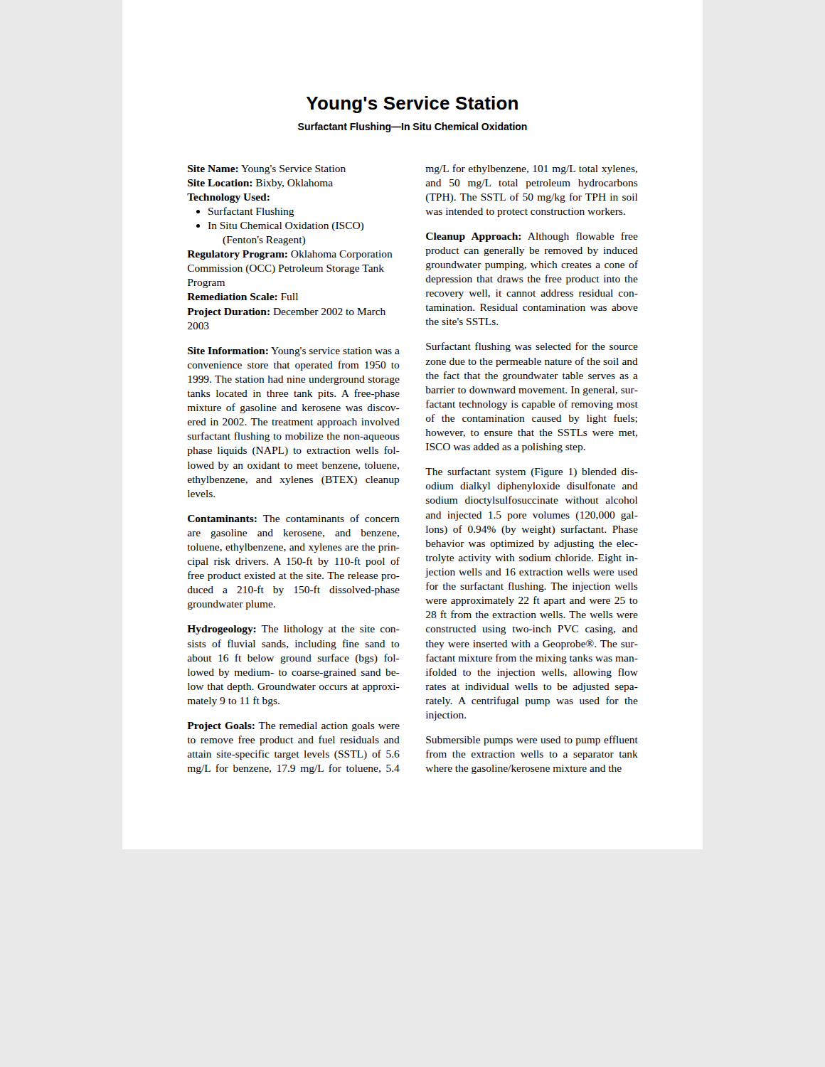Young's Service Station
Surfactant Flushing—In Situ Chemical Oxidation
Site Name: Young's Service Station
Site Location: Bixby, Oklahoma
Technology Used:
Surfactant Flushing
In Situ Chemical Oxidation (ISCO)(Fenton's Reagent)
Regulatory Program: Oklahoma Corporation Commission (OCC) Petroleum Storage Tank Program
Remediation Scale: Full
Project Duration: December 2002 to March 2003
Site Information: Young's service station was a convenience store that operated from 1950 to 1999. The station had nine underground storage tanks located in three tank pits. A free-phase mixture of gasoline and kerosene was discovered in 2002. The treatment approach involved surfactant flushing to mobilize the non-aqueous phase liquids (NAPL) to extraction wells followed by an oxidant to meet benzene, toluene, ethylbenzene, and xylenes (BTEX) cleanup levels.
Contaminants: The contaminants of concern are gasoline and kerosene, and benzene, toluene, ethylbenzene, and xylenes are the principal risk drivers. A 150-ft by 110-ft pool of free product existed at the site. The release produced a 210-ft by 150-ft dissolved-phase groundwater plume.
Hydrogeology: The lithology at the site consists of fluvial sands, including fine sand to about 16 ft below ground surface (bgs) followed by medium- to coarse-grained sand below that depth. Groundwater occurs at approximately 9 to 11 ft bgs.
Project Goals: The remedial action goals were to remove free product and fuel residuals and attain site-specific target levels (SSTL) of 5.6 mg/L for benzene, 17.9 mg/L for toluene, 5.4 mg/L for ethylbenzene, 101 mg/L total xylenes, and 50 mg/L total petroleum hydrocarbons (TPH). The SSTL of 50 mg/kg for TPH in soil was intended to protect construction workers.
Cleanup Approach: Although flowable free product can generally be removed by induced groundwater pumping, which creates a cone of depression that draws the free product into the recovery well, it cannot address residual contamination. Residual contamination was above the site's SSTLs.
Surfactant flushing was selected for the source zone due to the permeable nature of the soil and the fact that the groundwater table serves as a barrier to downward movement. In general, surfactant technology is capable of removing most of the contamination caused by light fuels; however, to ensure that the SSTLs were met, ISCO was added as a polishing step.
The surfactant system (Figure 1) blended disodium dialkyl diphenyloxide disulfonate and sodium dioctylsulfosuccinate without alcohol and injected 1.5 pore volumes (120,000 gallons) of 0.94% (by weight) surfactant. Phase behavior was optimized by adjusting the electrolyte activity with sodium chloride. Eight injection wells and 16 extraction wells were used for the surfactant flushing. The injection wells were approximately 22 ft apart and were 25 to 28 ft from the extraction wells. The wells were constructed using two-inch PVC casing, and they were inserted with a Geoprobe®. The surfactant mixture from the mixing tanks was manifolded to the injection wells, allowing flow rates at individual wells to be adjusted separately. A centrifugal pump was used for the injection.
Submersible pumps were used to pump effluent from the extraction wells to a separator tank where the gasoline/kerosene mixture and the